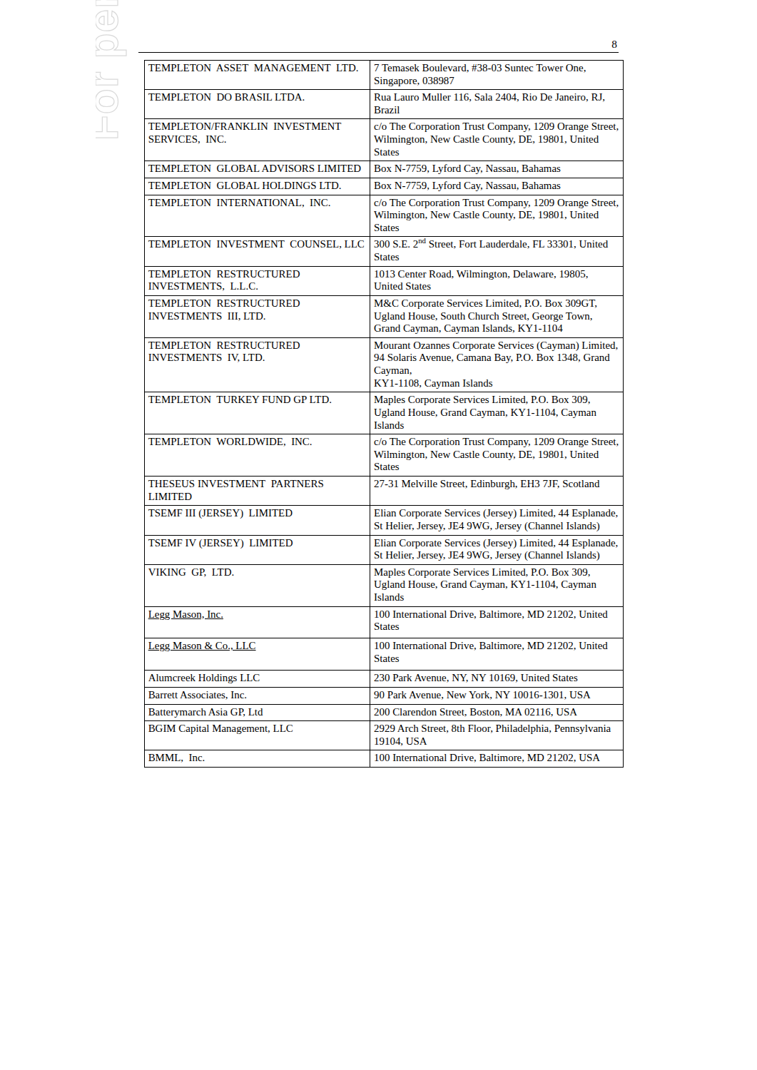8
For personal use only
| TEMPLETON ASSET MANAGEMENT LTD. | 7 Temasek Boulevard, #38-03 Suntec Tower One, Singapore, 038987 |
| TEMPLETON DO BRASIL LTDA. | Rua Lauro Muller 116, Sala 2404, Rio De Janeiro, RJ, Brazil |
| TEMPLETON/FRANKLIN INVESTMENT SERVICES, INC. | c/o The Corporation Trust Company, 1209 Orange Street, Wilmington, New Castle County, DE, 19801, United States |
| TEMPLETON GLOBAL ADVISORS LIMITED | Box N-7759, Lyford Cay, Nassau, Bahamas |
| TEMPLETON GLOBAL HOLDINGS LTD. | Box N-7759, Lyford Cay, Nassau, Bahamas |
| TEMPLETON INTERNATIONAL, INC. | c/o The Corporation Trust Company, 1209 Orange Street, Wilmington, New Castle County, DE, 19801, United States |
| TEMPLETON INVESTMENT COUNSEL, LLC | 300 S.E. 2 nd Street, Fort Lauderdale, FL 33301, United States |
| TEMPLETON RESTRUCTURED INVESTMENTS, L.L.C. | 1013 Center Road, Wilmington, Delaware, 19805, United States |
| TEMPLETON RESTRUCTURED INVESTMENTS III, LTD. | M&C Corporate Services Limited, P.O. Box 309GT, Ugland House, South Church Street, George Town, Grand Cayman, Cayman Islands, KY1-1104 |
| TEMPLETON RESTRUCTURED INVESTMENTS IV, LTD. | Mourant Ozannes Corporate Services (Cayman) Limited, 94 Solaris Avenue, Camana Bay, P.O. Box 1348, Grand Cayman, KY1-1108, Cayman Islands |
| TEMPLETON TURKEY FUND GP LTD. | Maples Corporate Services Limited, P.O. Box 309, Ugland House, Grand Cayman, KY1-1104, Cayman Islands |
| TEMPLETON WORLDWIDE, INC. | c/o The Corporation Trust Company, 1209 Orange Street, Wilmington, New Castle County, DE, 19801, United States |
| THESEUS INVESTMENT PARTNERS LIMITED | 27-31 Melville Street, Edinburgh, EH3 7JF, Scotland |
| TSEMF III (JERSEY) LIMITED | Elian Corporate Services (Jersey) Limited, 44 Esplanade, St Helier, Jersey, JE4 9WG, Jersey (Channel Islands) |
| TSEMF IV (JERSEY) LIMITED | Elian Corporate Services (Jersey) Limited, 44 Esplanade, St Helier, Jersey, JE4 9WG, Jersey (Channel Islands) |
| VIKING GP, LTD. | Maples Corporate Services Limited, P.O. Box 309, Ugland House, Grand Cayman, KY1-1104, Cayman Islands |
| Legg Mason, Inc. | 100 International Drive, Baltimore, MD 21202, United States |
| Legg Mason & Co., LLC | 100 International Drive, Baltimore, MD 21202, United States |
| Alumcreek Holdings LLC | 230 Park Avenue, NY, NY 10169, United States |
| Barrett Associates, Inc. | 90 Park Avenue, New York, NY 10016-1301, USA |
| Batterymarch Asia GP, Ltd | 200 Clarendon Street, Boston, MA 02116, USA |
| BGIM Capital Management, LLC | 2929 Arch Street, 8th Floor, Philadelphia, Pennsylvania 19104, USA |
| BMML, Inc. | 100 International Drive, Baltimore, MD 21202, USA |